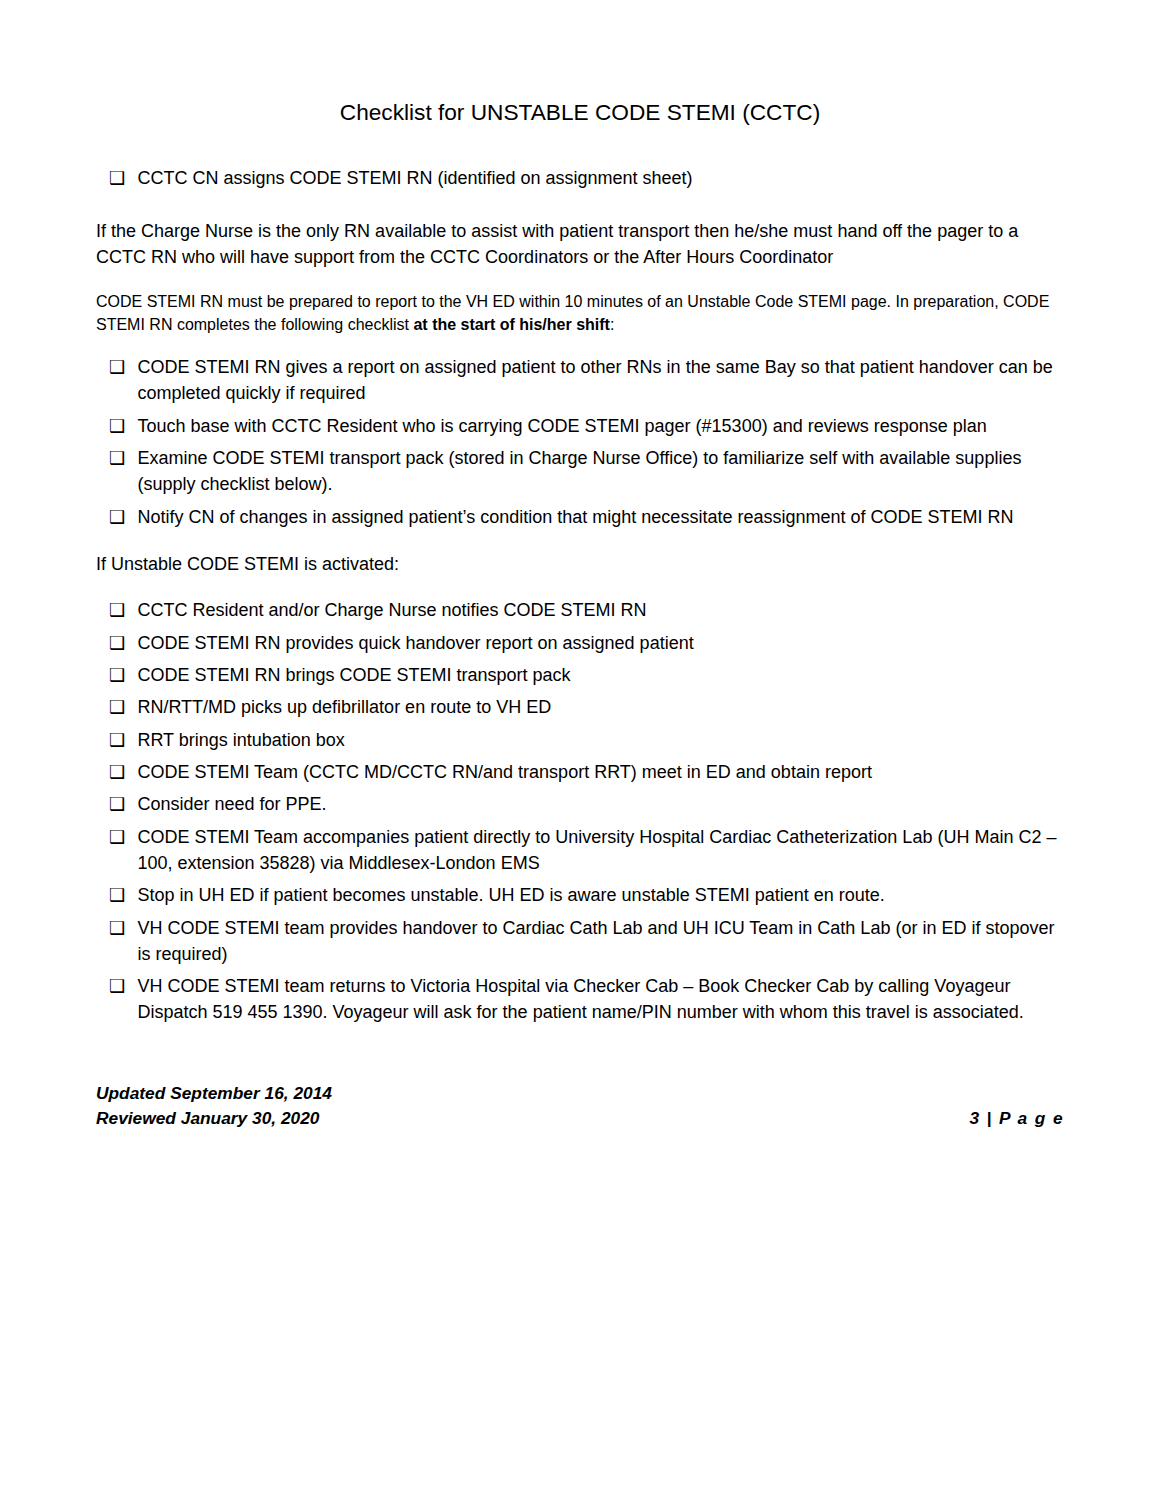Checklist for UNSTABLE CODE STEMI (CCTC)
CCTC CN assigns CODE STEMI RN (identified on assignment sheet)
If the Charge Nurse is the only RN available to assist with patient transport then he/she must hand off the pager to a CCTC RN who will have support from the CCTC Coordinators or the After Hours Coordinator
CODE STEMI RN must be prepared to report to the VH ED within 10 minutes of an Unstable Code STEMI page. In preparation, CODE STEMI RN completes the following checklist at the start of his/her shift:
CODE STEMI RN gives a report on assigned patient to other RNs in the same Bay so that patient handover can be completed quickly if required
Touch base with CCTC Resident who is carrying CODE STEMI pager (#15300) and reviews response plan
Examine CODE STEMI transport pack (stored in Charge Nurse Office) to familiarize self with available supplies (supply checklist below).
Notify CN of changes in assigned patient’s condition that might necessitate reassignment of CODE STEMI RN
If Unstable CODE STEMI is activated:
CCTC Resident and/or Charge Nurse notifies CODE STEMI RN
CODE STEMI RN provides quick handover report on assigned patient
CODE STEMI RN brings CODE STEMI transport pack
RN/RTT/MD picks up defibrillator en route to VH ED
RRT brings intubation box
CODE STEMI Team (CCTC MD/CCTC RN/and transport RRT) meet in ED and obtain report
Consider need for PPE.
CODE STEMI Team accompanies patient directly to University Hospital Cardiac Catheterization Lab (UH Main C2 – 100, extension 35828) via Middlesex-London EMS
Stop in UH ED if patient becomes unstable. UH ED is aware unstable STEMI patient en route.
VH CODE STEMI team provides handover to Cardiac Cath Lab and UH ICU Team in Cath Lab (or in ED if stopover is required)
VH CODE STEMI team returns to Victoria Hospital via Checker Cab – Book Checker Cab by calling Voyageur Dispatch 519 455 1390. Voyageur will ask for the patient name/PIN number with whom this travel is associated.
Updated September 16, 2014
Reviewed January 30, 2020 3 | P a g e